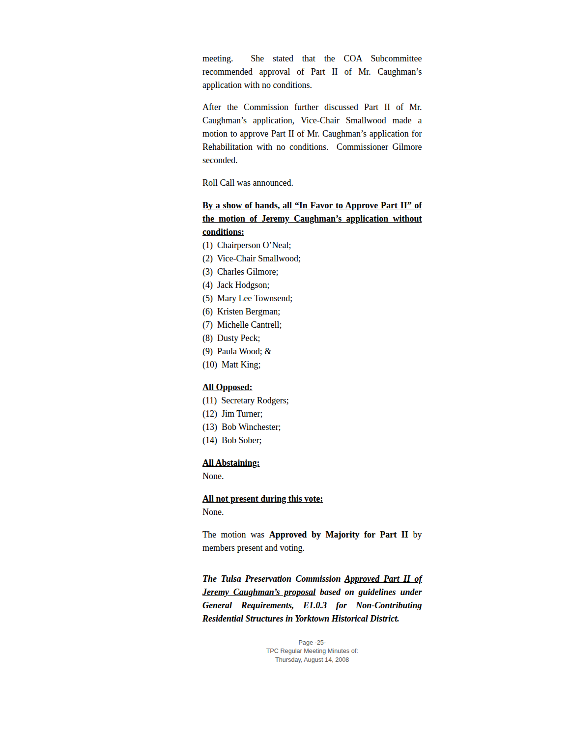meeting. She stated that the COA Subcommittee recommended approval of Part II of Mr. Caughman’s application with no conditions.
After the Commission further discussed Part II of Mr. Caughman’s application, Vice-Chair Smallwood made a motion to approve Part II of Mr. Caughman’s application for Rehabilitation with no conditions. Commissioner Gilmore seconded.
Roll Call was announced.
By a show of hands, all “In Favor to Approve Part II” of the motion of Jeremy Caughman’s application without conditions:
(1) Chairperson O’Neal;
(2) Vice-Chair Smallwood;
(3) Charles Gilmore;
(4) Jack Hodgson;
(5) Mary Lee Townsend;
(6) Kristen Bergman;
(7) Michelle Cantrell;
(8) Dusty Peck;
(9) Paula Wood; &
(10) Matt King;
All Opposed:
(11) Secretary Rodgers;
(12) Jim Turner;
(13) Bob Winchester;
(14) Bob Sober;
All Abstaining:
None.
All not present during this vote:
None.
The motion was Approved by Majority for Part II by members present and voting.
The Tulsa Preservation Commission Approved Part II of Jeremy Caughman’s proposal based on guidelines under General Requirements, E1.0.3 for Non-Contributing Residential Structures in Yorktown Historical District.
Page -25-
TPC Regular Meeting Minutes of:
Thursday, August 14, 2008